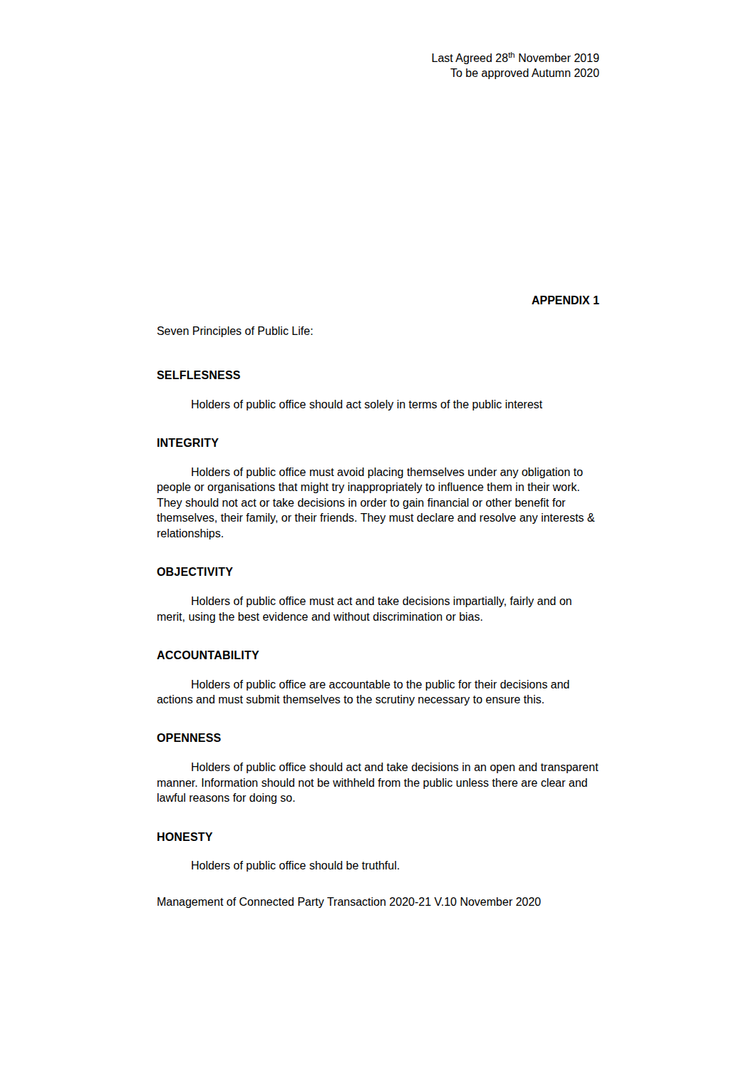Last Agreed 28th November 2019
To be approved Autumn 2020
APPENDIX 1
Seven Principles of Public Life:
SELFLESNESS
Holders of public office should act solely in terms of the public interest
INTEGRITY
Holders of public office must avoid placing themselves under any obligation to people or organisations that might try inappropriately to influence them in their work. They should not act or take decisions in order to gain financial or other benefit for themselves, their family, or their friends. They must declare and resolve any interests & relationships.
OBJECTIVITY
Holders of public office must act and take decisions impartially, fairly and on merit, using the best evidence and without discrimination or bias.
ACCOUNTABILITY
Holders of public office are accountable to the public for their decisions and actions and must submit themselves to the scrutiny necessary to ensure this.
OPENNESS
Holders of public office should act and take decisions in an open and transparent manner. Information should not be withheld from the public unless there are clear and lawful reasons for doing so.
HONESTY
Holders of public office should be truthful.
Management of Connected Party Transaction 2020-21 V.10 November 2020